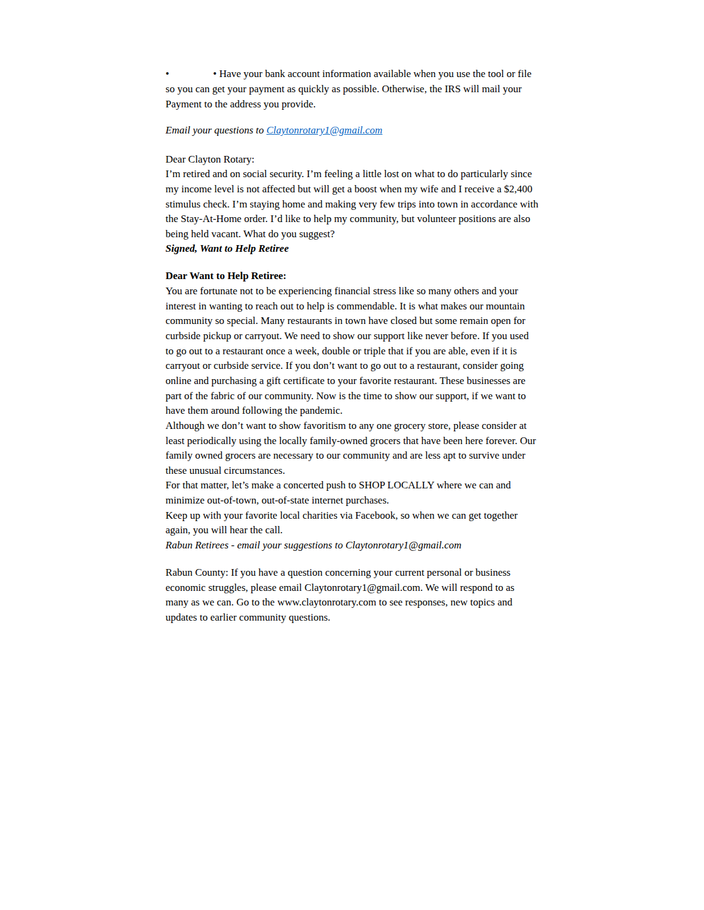•• Have your bank account information available when you use the tool or file so you can get your payment as quickly as possible. Otherwise, the IRS will mail your Payment to the address you provide.
Email your questions to Claytonrotary1@gmail.com
Dear Clayton Rotary:
I’m retired and on social security. I’m feeling a little lost on what to do particularly since my income level is not affected but will get a boost when my wife and I receive a $2,400 stimulus check. I’m staying home and making very few trips into town in accordance with the Stay-At-Home order. I’d like to help my community, but volunteer positions are also being held vacant. What do you suggest?
Signed, Want to Help Retiree
Dear Want to Help Retiree:
You are fortunate not to be experiencing financial stress like so many others and your interest in wanting to reach out to help is commendable. It is what makes our mountain community so special. Many restaurants in town have closed but some remain open for curbside pickup or carryout. We need to show our support like never before. If you used to go out to a restaurant once a week, double or triple that if you are able, even if it is carryout or curbside service. If you don’t want to go out to a restaurant, consider going online and purchasing a gift certificate to your favorite restaurant. These businesses are part of the fabric of our community. Now is the time to show our support, if we want to have them around following the pandemic.
Although we don’t want to show favoritism to any one grocery store, please consider at least periodically using the locally family-owned grocers that have been here forever. Our family owned grocers are necessary to our community and are less apt to survive under these unusual circumstances.
For that matter, let’s make a concerted push to SHOP LOCALLY where we can and minimize out-of-town, out-of-state internet purchases.
Keep up with your favorite local charities via Facebook, so when we can get together again, you will hear the call.
Rabun Retirees - email your suggestions to Claytonrotary1@gmail.com
Rabun County: If you have a question concerning your current personal or business economic struggles, please email Claytonrotary1@gmail.com. We will respond to as many as we can. Go to the www.claytonrotary.com to see responses, new topics and updates to earlier community questions.